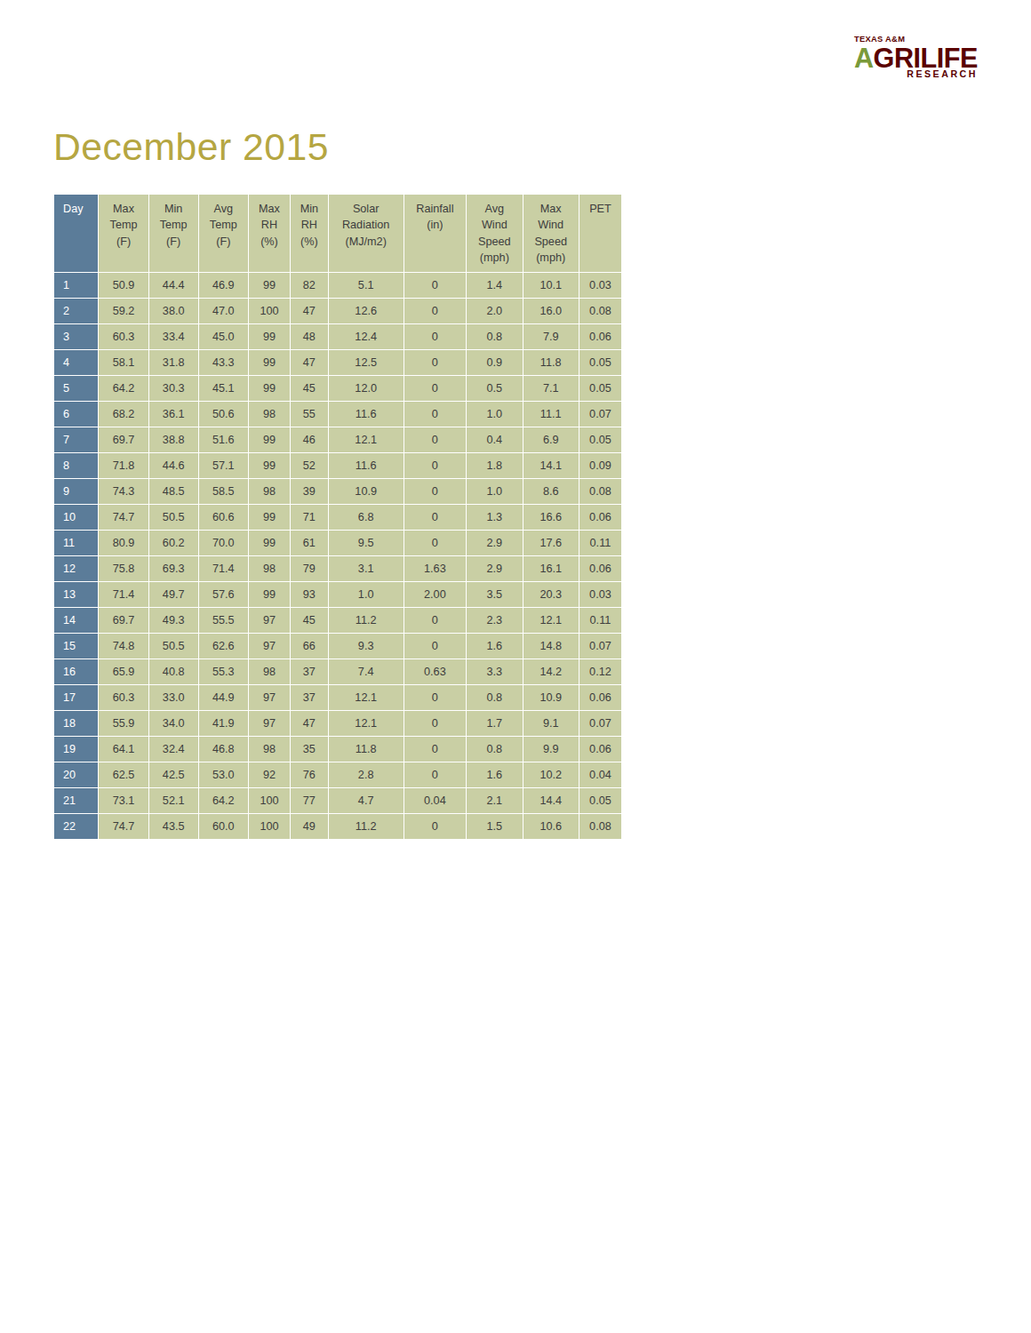TEXAS A&M
AGRILIFE
RESEARCH
December 2015
| Day | Max Temp (F) | Min Temp (F) | Avg Temp (F) | Max RH (%) | Min RH (%) | Solar Radiation (MJ/m2) | Rainfall (in) | Avg Wind Speed (mph) | Max Wind Speed (mph) | PET |
| --- | --- | --- | --- | --- | --- | --- | --- | --- | --- | --- |
| 1 | 50.9 | 44.4 | 46.9 | 99 | 82 | 5.1 | 0 | 1.4 | 10.1 | 0.03 |
| 2 | 59.2 | 38.0 | 47.0 | 100 | 47 | 12.6 | 0 | 2.0 | 16.0 | 0.08 |
| 3 | 60.3 | 33.4 | 45.0 | 99 | 48 | 12.4 | 0 | 0.8 | 7.9 | 0.06 |
| 4 | 58.1 | 31.8 | 43.3 | 99 | 47 | 12.5 | 0 | 0.9 | 11.8 | 0.05 |
| 5 | 64.2 | 30.3 | 45.1 | 99 | 45 | 12.0 | 0 | 0.5 | 7.1 | 0.05 |
| 6 | 68.2 | 36.1 | 50.6 | 98 | 55 | 11.6 | 0 | 1.0 | 11.1 | 0.07 |
| 7 | 69.7 | 38.8 | 51.6 | 99 | 46 | 12.1 | 0 | 0.4 | 6.9 | 0.05 |
| 8 | 71.8 | 44.6 | 57.1 | 99 | 52 | 11.6 | 0 | 1.8 | 14.1 | 0.09 |
| 9 | 74.3 | 48.5 | 58.5 | 98 | 39 | 10.9 | 0 | 1.0 | 8.6 | 0.08 |
| 10 | 74.7 | 50.5 | 60.6 | 99 | 71 | 6.8 | 0 | 1.3 | 16.6 | 0.06 |
| 11 | 80.9 | 60.2 | 70.0 | 99 | 61 | 9.5 | 0 | 2.9 | 17.6 | 0.11 |
| 12 | 75.8 | 69.3 | 71.4 | 98 | 79 | 3.1 | 1.63 | 2.9 | 16.1 | 0.06 |
| 13 | 71.4 | 49.7 | 57.6 | 99 | 93 | 1.0 | 2.00 | 3.5 | 20.3 | 0.03 |
| 14 | 69.7 | 49.3 | 55.5 | 97 | 45 | 11.2 | 0 | 2.3 | 12.1 | 0.11 |
| 15 | 74.8 | 50.5 | 62.6 | 97 | 66 | 9.3 | 0 | 1.6 | 14.8 | 0.07 |
| 16 | 65.9 | 40.8 | 55.3 | 98 | 37 | 7.4 | 0.63 | 3.3 | 14.2 | 0.12 |
| 17 | 60.3 | 33.0 | 44.9 | 97 | 37 | 12.1 | 0 | 0.8 | 10.9 | 0.06 |
| 18 | 55.9 | 34.0 | 41.9 | 97 | 47 | 12.1 | 0 | 1.7 | 9.1 | 0.07 |
| 19 | 64.1 | 32.4 | 46.8 | 98 | 35 | 11.8 | 0 | 0.8 | 9.9 | 0.06 |
| 20 | 62.5 | 42.5 | 53.0 | 92 | 76 | 2.8 | 0 | 1.6 | 10.2 | 0.04 |
| 21 | 73.1 | 52.1 | 64.2 | 100 | 77 | 4.7 | 0.04 | 2.1 | 14.4 | 0.05 |
| 22 | 74.7 | 43.5 | 60.0 | 100 | 49 | 11.2 | 0 | 1.5 | 10.6 | 0.08 |